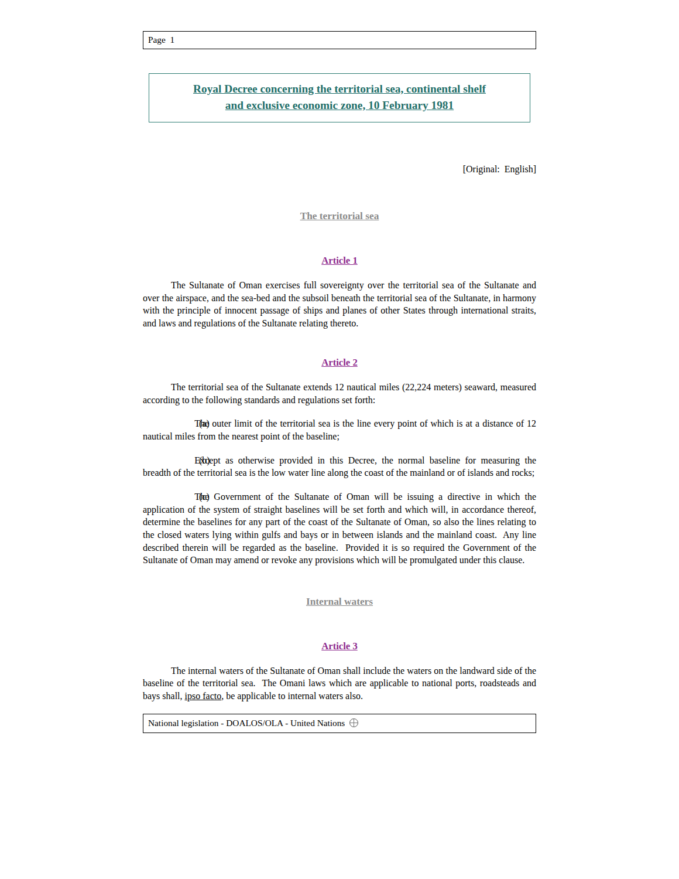Page 1
Royal Decree concerning the territorial sea, continental shelf
and exclusive economic zone, 10 February 1981
[Original: English]
The territorial sea
Article 1
The Sultanate of Oman exercises full sovereignty over the territorial sea of the Sultanate and over the airspace, and the sea-bed and the subsoil beneath the territorial sea of the Sultanate, in harmony with the principle of innocent passage of ships and planes of other States through international straits, and laws and regulations of the Sultanate relating thereto.
Article 2
The territorial sea of the Sultanate extends 12 nautical miles (22,224 meters) seaward, measured according to the following standards and regulations set forth:
(a) The outer limit of the territorial sea is the line every point of which is at a distance of 12 nautical miles from the nearest point of the baseline;
(b) Except as otherwise provided in this Decree, the normal baseline for measuring the breadth of the territorial sea is the low water line along the coast of the mainland or of islands and rocks;
(c) The Government of the Sultanate of Oman will be issuing a directive in which the application of the system of straight baselines will be set forth and which will, in accordance thereof, determine the baselines for any part of the coast of the Sultanate of Oman, so also the lines relating to the closed waters lying within gulfs and bays or in between islands and the mainland coast. Any line described therein will be regarded as the baseline. Provided it is so required the Government of the Sultanate of Oman may amend or revoke any provisions which will be promulgated under this clause.
Internal waters
Article 3
The internal waters of the Sultanate of Oman shall include the waters on the landward side of the baseline of the territorial sea. The Omani laws which are applicable to national ports, roadsteads and bays shall, ipso facto, be applicable to internal waters also.
National legislation - DOALOS/OLA - United Nations